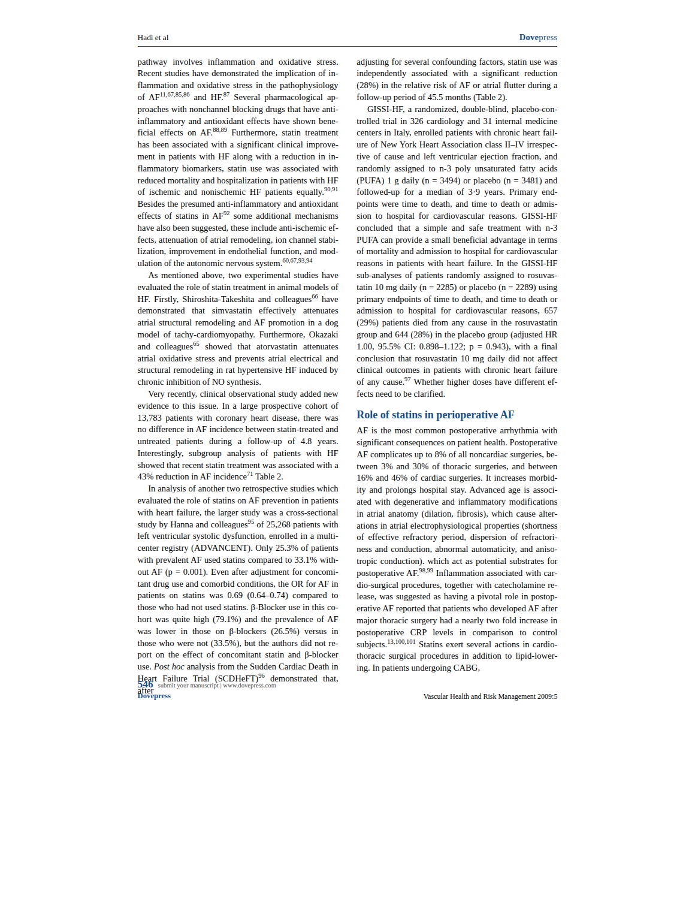Hadi et al
Dovepress
pathway involves inflammation and oxidative stress. Recent studies have demonstrated the implication of inflammation and oxidative stress in the pathophysiology of AF11,67,85,86 and HF.87 Several pharmacological approaches with nonchannel blocking drugs that have anti-inflammatory and antioxidant effects have shown beneficial effects on AF.88,89 Furthermore, statin treatment has been associated with a significant clinical improvement in patients with HF along with a reduction in inflammatory biomarkers, statin use was associated with reduced mortality and hospitalization in patients with HF of ischemic and nonischemic HF patients equally.90,91 Besides the presumed anti-inflammatory and antioxidant effects of statins in AF92 some additional mechanisms have also been suggested, these include anti-ischemic effects, attenuation of atrial remodeling, ion channel stabilization, improvement in endothelial function, and modulation of the autonomic nervous system.60,67,93,94
As mentioned above, two experimental studies have evaluated the role of statin treatment in animal models of HF. Firstly, Shiroshita-Takeshita and colleagues66 have demonstrated that simvastatin effectively attenuates atrial structural remodeling and AF promotion in a dog model of tachy-cardiomyopathy. Furthermore, Okazaki and colleagues65 showed that atorvastatin attenuates atrial oxidative stress and prevents atrial electrical and structural remodeling in rat hypertensive HF induced by chronic inhibition of NO synthesis.
Very recently, clinical observational study added new evidence to this issue. In a large prospective cohort of 13,783 patients with coronary heart disease, there was no difference in AF incidence between statin-treated and untreated patients during a follow-up of 4.8 years. Interestingly, subgroup analysis of patients with HF showed that recent statin treatment was associated with a 43% reduction in AF incidence71 Table 2.
In analysis of another two retrospective studies which evaluated the role of statins on AF prevention in patients with heart failure, the larger study was a cross-sectional study by Hanna and colleagues95 of 25,268 patients with left ventricular systolic dysfunction, enrolled in a multicenter registry (ADVANCENT). Only 25.3% of patients with prevalent AF used statins compared to 33.1% without AF (p = 0.001). Even after adjustment for concomitant drug use and comorbid conditions, the OR for AF in patients on statins was 0.69 (0.64–0.74) compared to those who had not used statins. β-Blocker use in this cohort was quite high (79.1%) and the prevalence of AF was lower in those on β-blockers (26.5%) versus in those who were not (33.5%), but the authors did not report on the effect of concomitant statin and β-blocker use. Post hoc analysis from the Sudden Cardiac Death in Heart Failure Trial (SCDHeFT)96 demonstrated that, after
adjusting for several confounding factors, statin use was independently associated with a significant reduction (28%) in the relative risk of AF or atrial flutter during a follow-up period of 45.5 months (Table 2).
GISSI-HF, a randomized, double-blind, placebo-controlled trial in 326 cardiology and 31 internal medicine centers in Italy, enrolled patients with chronic heart failure of New York Heart Association class II–IV irrespective of cause and left ventricular ejection fraction, and randomly assigned to n-3 poly unsaturated fatty acids (PUFA) 1 g daily (n = 3494) or placebo (n = 3481) and followed-up for a median of 3·9 years. Primary endpoints were time to death, and time to death or admission to hospital for cardiovascular reasons. GISSI-HF concluded that a simple and safe treatment with n-3 PUFA can provide a small beneficial advantage in terms of mortality and admission to hospital for cardiovascular reasons in patients with heart failure. In the GISSI-HF sub-analyses of patients randomly assigned to rosuvastatin 10 mg daily (n = 2285) or placebo (n = 2289) using primary endpoints of time to death, and time to death or admission to hospital for cardiovascular reasons, 657 (29%) patients died from any cause in the rosuvastatin group and 644 (28%) in the placebo group (adjusted HR 1.00, 95.5% CI: 0.898–1.122; p = 0.943), with a final conclusion that rosuvastatin 10 mg daily did not affect clinical outcomes in patients with chronic heart failure of any cause.97 Whether higher doses have different effects need to be clarified.
Role of statins in perioperative AF
AF is the most common postoperative arrhythmia with significant consequences on patient health. Postoperative AF complicates up to 8% of all noncardiac surgeries, between 3% and 30% of thoracic surgeries, and between 16% and 46% of cardiac surgeries. It increases morbidity and prolongs hospital stay. Advanced age is associated with degenerative and inflammatory modifications in atrial anatomy (dilation, fibrosis), which cause alterations in atrial electrophysiological properties (shortness of effective refractory period, dispersion of refractoriness and conduction, abnormal automaticity, and anisotropic conduction). which act as potential substrates for postoperative AF.98,99 Inflammation associated with cardio-surgical procedures, together with catecholamine release, was suggested as having a pivotal role in postoperative AF reported that patients who developed AF after major thoracic surgery had a nearly two fold increase in postoperative CRP levels in comparison to control subjects.13,100,101 Statins exert several actions in cardiothoracic surgical procedures in addition to lipid-lowering. In patients undergoing CABG,
546 submit your manuscript | www.dovepress.com
Dovepress
Vascular Health and Risk Management 2009:5